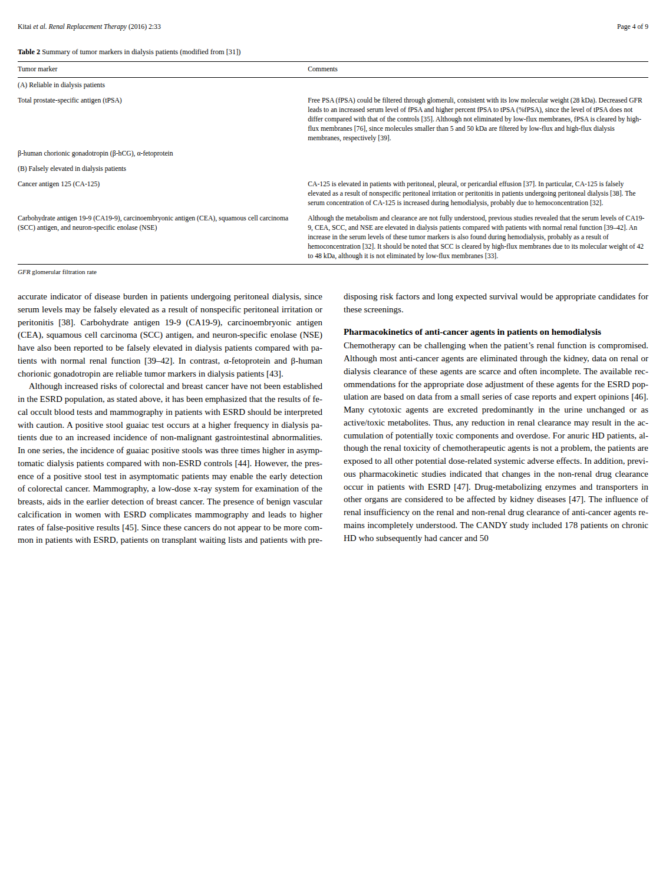Kitai et al. Renal Replacement Therapy (2016) 2:33
Page 4 of 9
Table 2 Summary of tumor markers in dialysis patients (modified from [31])
| Tumor marker | Comments |
| --- | --- |
| (A) Reliable in dialysis patients | |
| Total prostate-specific antigen (tPSA) | Free PSA (fPSA) could be filtered through glomeruli, consistent with its low molecular weight (28 kDa). Decreased GFR leads to an increased serum level of fPSA and higher percent fPSA to tPSA (%fPSA), since the level of tPSA does not differ compared with that of the controls [35]. Although not eliminated by low-flux membranes, fPSA is cleared by high-flux membranes [76], since molecules smaller than 5 and 50 kDa are filtered by low-flux and high-flux dialysis membranes, respectively [39]. |
| β-human chorionic gonadotropin (β-hCG), α-fetoprotein | |
| (B) Falsely elevated in dialysis patients | |
| Cancer antigen 125 (CA-125) | CA-125 is elevated in patients with peritoneal, pleural, or pericardial effusion [37]. In particular, CA-125 is falsely elevated as a result of nonspecific peritoneal irritation or peritonitis in patients undergoing peritoneal dialysis [38]. The serum concentration of CA-125 is increased during hemodialysis, probably due to hemoconcentration [32]. |
| Carbohydrate antigen 19-9 (CA19-9), carcinoembryonic antigen (CEA), squamous cell carcinoma (SCC) antigen, and neuron-specific enolase (NSE) | Although the metabolism and clearance are not fully understood, previous studies revealed that the serum levels of CA19-9, CEA, SCC, and NSE are elevated in dialysis patients compared with patients with normal renal function [39–42]. An increase in the serum levels of these tumor markers is also found during hemodialysis, probably as a result of hemoconcentration [32]. It should be noted that SCC is cleared by high-flux membranes due to its molecular weight of 42 to 48 kDa, although it is not eliminated by low-flux membranes [33]. |
GFR glomerular filtration rate
accurate indicator of disease burden in patients undergoing peritoneal dialysis, since serum levels may be falsely elevated as a result of nonspecific peritoneal irritation or peritonitis [38]. Carbohydrate antigen 19-9 (CA19-9), carcinoembryonic antigen (CEA), squamous cell carcinoma (SCC) antigen, and neuron-specific enolase (NSE) have also been reported to be falsely elevated in dialysis patients compared with patients with normal renal function [39–42]. In contrast, α-fetoprotein and β-human chorionic gonadotropin are reliable tumor markers in dialysis patients [43].
Although increased risks of colorectal and breast cancer have not been established in the ESRD population, as stated above, it has been emphasized that the results of fecal occult blood tests and mammography in patients with ESRD should be interpreted with caution. A positive stool guaiac test occurs at a higher frequency in dialysis patients due to an increased incidence of non-malignant gastrointestinal abnormalities. In one series, the incidence of guaiac positive stools was three times higher in asymptomatic dialysis patients compared with non-ESRD controls [44]. However, the presence of a positive stool test in asymptomatic patients may enable the early detection of colorectal cancer. Mammography, a low-dose x-ray system for examination of the breasts, aids in the earlier detection of breast cancer. The presence of benign vascular calcification in women with ESRD complicates mammography and leads to higher rates of false-positive results [45]. Since these cancers do not appear to be more common in patients with ESRD, patients on transplant waiting lists and patients with predisposing risk factors and long expected survival would be appropriate candidates for these screenings.
Pharmacokinetics of anti-cancer agents in patients on hemodialysis
Chemotherapy can be challenging when the patient’s renal function is compromised. Although most anti-cancer agents are eliminated through the kidney, data on renal or dialysis clearance of these agents are scarce and often incomplete. The available recommendations for the appropriate dose adjustment of these agents for the ESRD population are based on data from a small series of case reports and expert opinions [46]. Many cytotoxic agents are excreted predominantly in the urine unchanged or as active/toxic metabolites. Thus, any reduction in renal clearance may result in the accumulation of potentially toxic components and overdose. For anuric HD patients, although the renal toxicity of chemotherapeutic agents is not a problem, the patients are exposed to all other potential dose-related systemic adverse effects. In addition, previous pharmacokinetic studies indicated that changes in the non-renal drug clearance occur in patients with ESRD [47]. Drug-metabolizing enzymes and transporters in other organs are considered to be affected by kidney diseases [47]. The influence of renal insufficiency on the renal and non-renal drug clearance of anti-cancer agents remains incompletely understood. The CANDY study included 178 patients on chronic HD who subsequently had cancer and 50